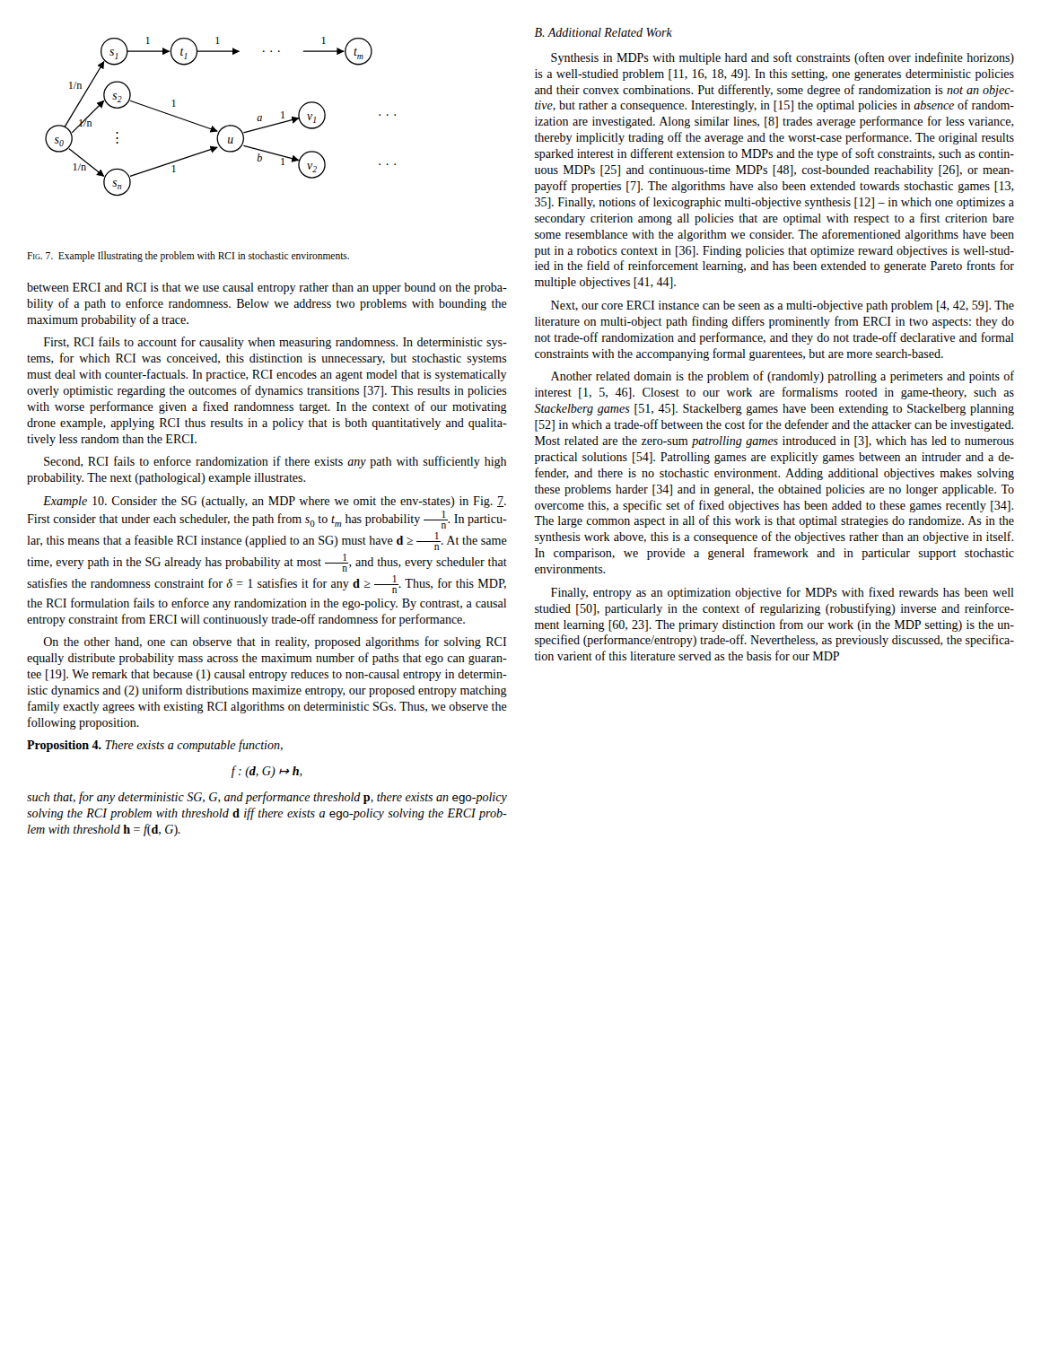s1 t1 tm s2 s0 sn u v1 v2 · · · ⋮ · · · · · · 1 1 1 1/n 1/n 1/n 1 1 a 1 b 1
Fig. 7. Example Illustrating the problem with RCI in stochastic environments.
between ERCI and RCI is that we use causal entropy rather than an upper bound on the probability of a path to enforce randomness. Below we address two problems with bounding the maximum probability of a trace.
First, RCI fails to account for causality when measuring randomness. In deterministic systems, for which RCI was conceived, this distinction is unnecessary, but stochastic systems must deal with counter-factuals. In practice, RCI encodes an agent model that is systematically overly optimistic regarding the outcomes of dynamics transitions [37]. This results in policies with worse performance given a fixed randomness target. In the context of our motivating drone example, applying RCI thus results in a policy that is both quantitatively and qualitatively less random than the ERCI.
Second, RCI fails to enforce randomization if there exists any path with sufficiently high probability. The next (pathological) example illustrates.
Example 10. Consider the SG (actually, an MDP where we omit the env-states) in Fig. 7. First consider that under each scheduler, the path from s 0 to tm has probability 1 n. In particular, this means that a feasible RCI instance (applied to an SG) must have d ≥ 1 n. At the same time, every path in the SG already has probability at most 1 n, and thus, every scheduler that satisfies the randomness constraint for δ = 1 satisfies it for any d ≥ 1 n. Thus, for this MDP, the RCI formulation fails to enforce any randomization in the ego-policy. By contrast, a causal entropy constraint from ERCI will continuously trade-off randomness for performance.
On the other hand, one can observe that in reality, proposed algorithms for solving RCI equally distribute probability mass across the maximum number of paths that ego can guarantee [19]. We remark that because (1) causal entropy reduces to non-causal entropy in deterministic dynamics and (2) uniform distributions maximize entropy, our proposed entropy matching family exactly agrees with existing RCI algorithms on deterministic SGs. Thus, we observe the following proposition.
Proposition 4. There exists a computable function,
f : (d, G) ↦ h,
such that, for any deterministic SG, G, and performance threshold p, there exists an ego-policy solving the RCI problem with threshold d iff there exists a ego-policy solving the ERCI problem with threshold h = f(d, G).
B. Additional Related Work
Synthesis in MDPs with multiple hard and soft constraints (often over indefinite horizons) is a well-studied problem [11, 16, 18, 49]. In this setting, one generates deterministic policies and their convex combinations. Put differently, some degree of randomization is not an objective, but rather a consequence. Interestingly, in [15] the optimal policies in absence of randomization are investigated. Along similar lines, [8] trades average performance for less variance, thereby implicitly trading off the average and the worst-case performance. The original results sparked interest in different extension to MDPs and the type of soft constraints, such as continuous MDPs [25] and continuous-time MDPs [48], cost-bounded reachability [26], or mean-payoff properties [7]. The algorithms have also been extended towards stochastic games [13, 35]. Finally, notions of lexicographic multi-objective synthesis [12] – in which one optimizes a secondary criterion among all policies that are optimal with respect to a first criterion bare some resemblance with the algorithm we consider. The aforementioned algorithms have been put in a robotics context in [36]. Finding policies that optimize reward objectives is well-studied in the field of reinforcement learning, and has been extended to generate Pareto fronts for multiple objectives [41, 44].
Next, our core ERCI instance can be seen as a multi-objective path problem [4, 42, 59]. The literature on multi-object path finding differs prominently from ERCI in two aspects: they do not trade-off randomization and performance, and they do not trade-off declarative and formal constraints with the accompanying formal guarentees, but are more search-based.
Another related domain is the problem of (randomly) patrolling a perimeters and points of interest [1, 5, 46]. Closest to our work are formalisms rooted in game-theory, such as Stackelberg games [51, 45]. Stackelberg games have been extending to Stackelberg planning [52] in which a trade-off between the cost for the defender and the attacker can be investigated. Most related are the zero-sum patrolling games introduced in [3], which has led to numerous practical solutions [54]. Patrolling games are explicitly games between an intruder and a defender, and there is no stochastic environment. Adding additional objectives makes solving these problems harder [34] and in general, the obtained policies are no longer applicable. To overcome this, a specific set of fixed objectives has been added to these games recently [34]. The large common aspect in all of this work is that optimal strategies do randomize. As in the synthesis work above, this is a consequence of the objectives rather than an objective in itself. In comparison, we provide a general framework and in particular support stochastic environments.
Finally, entropy as an optimization objective for MDPs with fixed rewards has been well studied [50], particularly in the context of regularizing (robustifying) inverse and reinforcement learning [60, 23]. The primary distinction from our work (in the MDP setting) is the unspecified (performance/entropy) trade-off. Nevertheless, as previously discussed, the specification varient of this literature served as the basis for our MDP